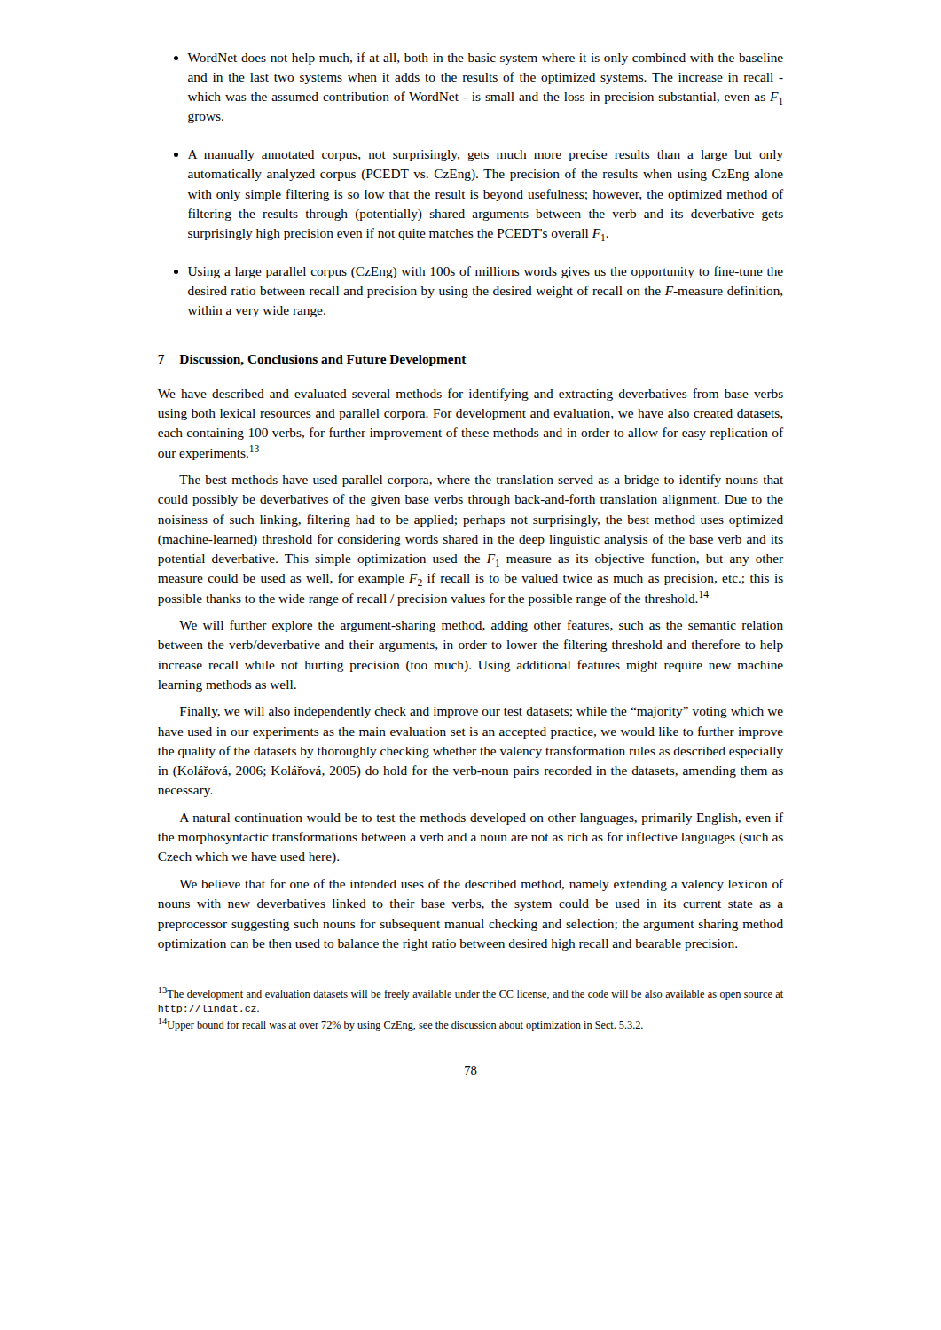WordNet does not help much, if at all, both in the basic system where it is only combined with the baseline and in the last two systems when it adds to the results of the optimized systems. The increase in recall - which was the assumed contribution of WordNet - is small and the loss in precision substantial, even as F1 grows.
A manually annotated corpus, not surprisingly, gets much more precise results than a large but only automatically analyzed corpus (PCEDT vs. CzEng). The precision of the results when using CzEng alone with only simple filtering is so low that the result is beyond usefulness; however, the optimized method of filtering the results through (potentially) shared arguments between the verb and its deverbative gets surprisingly high precision even if not quite matches the PCEDT's overall F1.
Using a large parallel corpus (CzEng) with 100s of millions words gives us the opportunity to fine-tune the desired ratio between recall and precision by using the desired weight of recall on the F-measure definition, within a very wide range.
7 Discussion, Conclusions and Future Development
We have described and evaluated several methods for identifying and extracting deverbatives from base verbs using both lexical resources and parallel corpora. For development and evaluation, we have also created datasets, each containing 100 verbs, for further improvement of these methods and in order to allow for easy replication of our experiments.13
The best methods have used parallel corpora, where the translation served as a bridge to identify nouns that could possibly be deverbatives of the given base verbs through back-and-forth translation alignment. Due to the noisiness of such linking, filtering had to be applied; perhaps not surprisingly, the best method uses optimized (machine-learned) threshold for considering words shared in the deep linguistic analysis of the base verb and its potential deverbative. This simple optimization used the F1 measure as its objective function, but any other measure could be used as well, for example F2 if recall is to be valued twice as much as precision, etc.; this is possible thanks to the wide range of recall / precision values for the possible range of the threshold.14
We will further explore the argument-sharing method, adding other features, such as the semantic relation between the verb/deverbative and their arguments, in order to lower the filtering threshold and therefore to help increase recall while not hurting precision (too much). Using additional features might require new machine learning methods as well.
Finally, we will also independently check and improve our test datasets; while the “majority” voting which we have used in our experiments as the main evaluation set is an accepted practice, we would like to further improve the quality of the datasets by thoroughly checking whether the valency transformation rules as described especially in (Kolářová, 2006; Kolářová, 2005) do hold for the verb-noun pairs recorded in the datasets, amending them as necessary.
A natural continuation would be to test the methods developed on other languages, primarily English, even if the morphosyntactic transformations between a verb and a noun are not as rich as for inflective languages (such as Czech which we have used here).
We believe that for one of the intended uses of the described method, namely extending a valency lexicon of nouns with new deverbatives linked to their base verbs, the system could be used in its current state as a preprocessor suggesting such nouns for subsequent manual checking and selection; the argument sharing method optimization can be then used to balance the right ratio between desired high recall and bearable precision.
13The development and evaluation datasets will be freely available under the CC license, and the code will be also available as open source at http://lindat.cz.
14Upper bound for recall was at over 72% by using CzEng, see the discussion about optimization in Sect. 5.3.2.
78